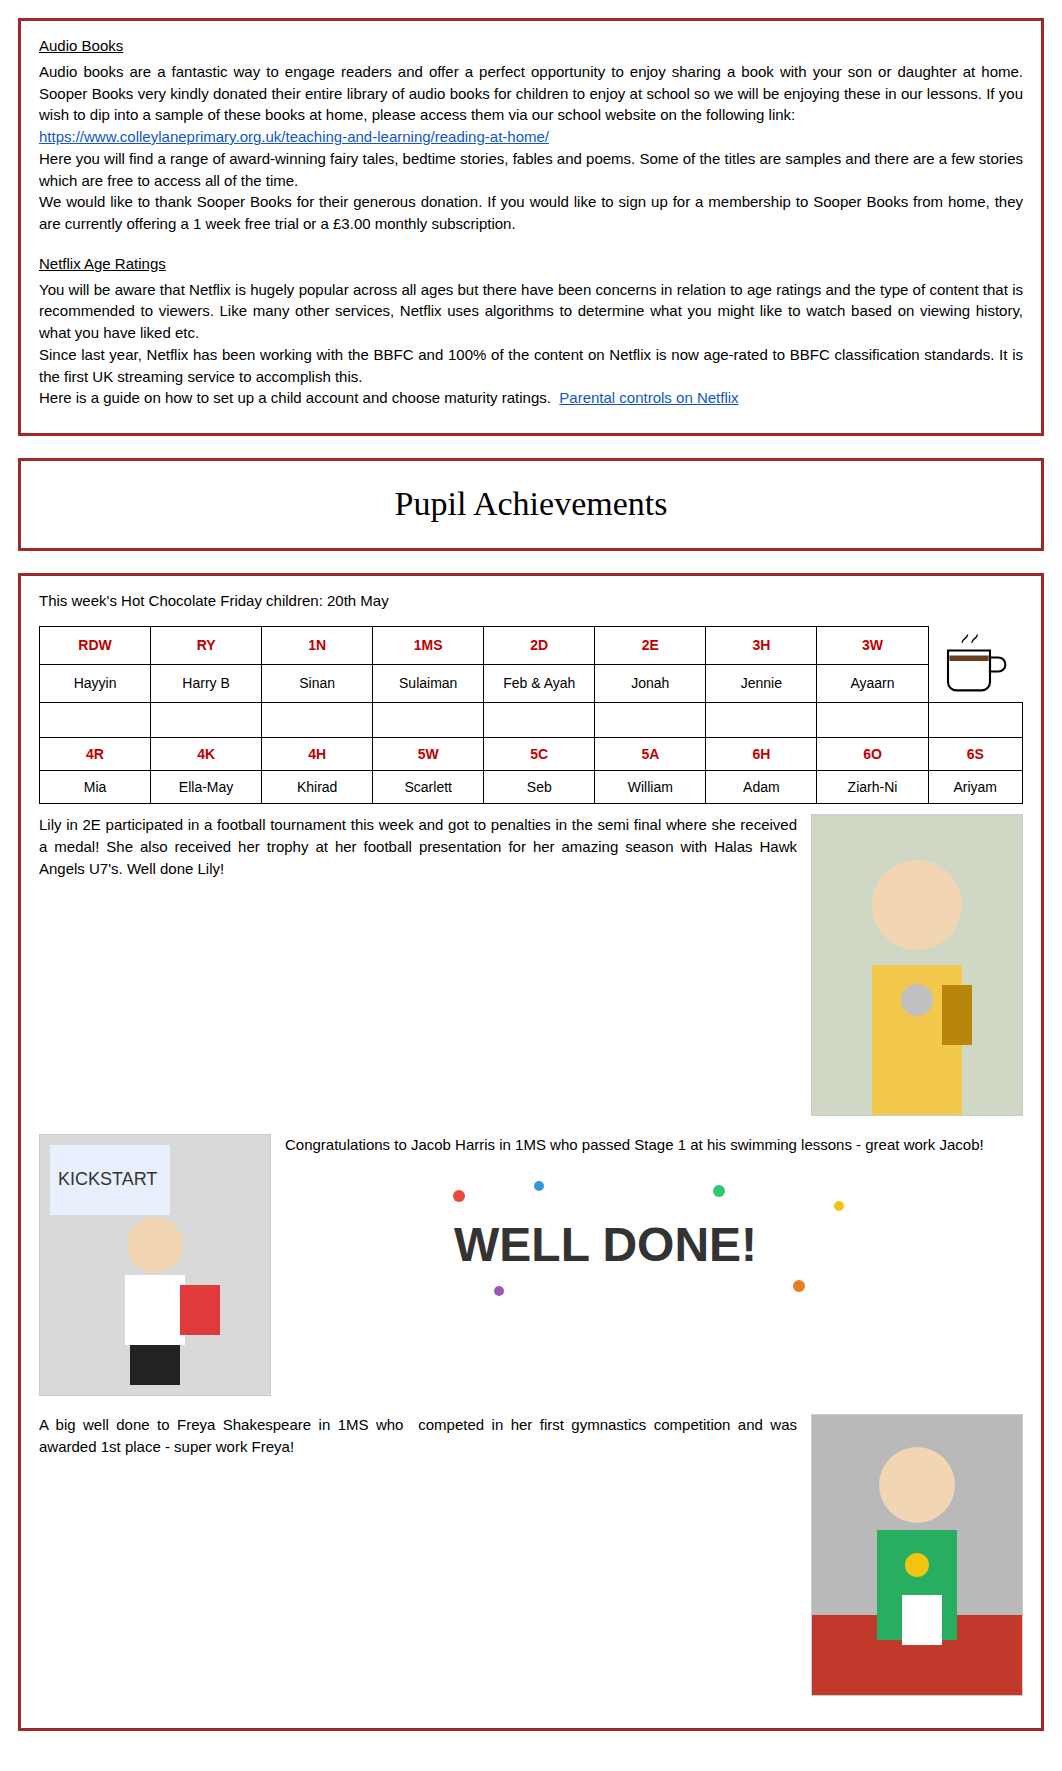Audio Books
Audio books are a fantastic way to engage readers and offer a perfect opportunity to enjoy sharing a book with your son or daughter at home. Sooper Books very kindly donated their entire library of audio books for children to enjoy at school so we will be enjoying these in our lessons. If you wish to dip into a sample of these books at home, please access them via our school website on the following link:
https://www.colleylaneprimary.org.uk/teaching-and-learning/reading-at-home/
Here you will find a range of award-winning fairy tales, bedtime stories, fables and poems. Some of the titles are samples and there are a few stories which are free to access all of the time.
We would like to thank Sooper Books for their generous donation. If you would like to sign up for a membership to Sooper Books from home, they are currently offering a 1 week free trial or a £3.00 monthly subscription.
Netflix Age Ratings
You will be aware that Netflix is hugely popular across all ages but there have been concerns in relation to age ratings and the type of content that is recommended to viewers. Like many other services, Netflix uses algorithms to determine what you might like to watch based on viewing history, what you have liked etc.
Since last year, Netflix has been working with the BBFC and 100% of the content on Netflix is now age-rated to BBFC classification standards. It is the first UK streaming service to accomplish this.
Here is a guide on how to set up a child account and choose maturity ratings. Parental controls on Netflix
Pupil Achievements
This week's Hot Chocolate Friday children: 20th May
| RDW | RY | 1N | 1MS | 2D | 2E | 3H | 3W | |
| Hayyin | Harry B | Sinan | Sulaiman | Feb & Ayah | Jonah | Jennie | Ayaarn |
| 4R | 4K | 4H | 5W | 5C | 5A | 6H | 6O | 6S |
| Mia | Ella-May | Khirad | Scarlett | Seb | William | Adam | Ziarh-Ni | Ariyam |
Lily in 2E participated in a football tournament this week and got to penalties in the semi final where she received a medal! She also received her trophy at her football presentation for her amazing season with Halas Hawk Angels U7's. Well done Lily!
Congratulations to Jacob Harris in 1MS who passed Stage 1 at his swimming lessons - great work Jacob!
A big well done to Freya Shakespeare in 1MS who competed in her first gymnastics competition and was awarded 1st place - super work Freya!